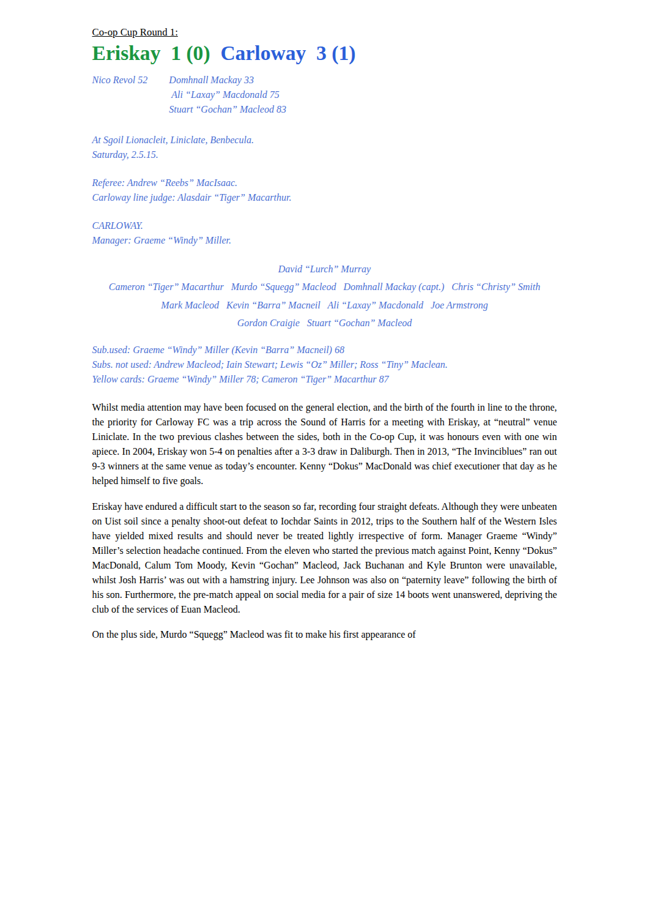Co-op Cup Round 1:
Eriskay 1 (0) Carloway 3 (1)
| Nico Revol 52 | Domhnall Mackay 33 |
| | Ali “Laxay” Macdonald 75 |
| | Stuart “Gochan” Macleod 83 |
At Sgoil Lionacleit, Liniclate, Benbecula.
Saturday, 2.5.15.
Referee: Andrew “Reebs” MacIsaac.
Carloway line judge: Alasdair “Tiger” Macarthur.
CARLOWAY.
Manager: Graeme “Windy” Miller.
David “Lurch” Murray
Cameron “Tiger” Macarthur Murdo “Squegg” Macleod Domhnall Mackay (capt.) Chris “Christy” Smith
Mark Macleod Kevin “Barra” Macneil Ali “Laxay” Macdonald Joe Armstrong
Gordon Craigie Stuart “Gochan” Macleod
Sub.used: Graeme “Windy” Miller (Kevin “Barra” Macneil) 68
Subs. not used: Andrew Macleod; Iain Stewart; Lewis “Oz” Miller; Ross “Tiny” Maclean.
Yellow cards: Graeme “Windy” Miller 78; Cameron “Tiger” Macarthur 87
Whilst media attention may have been focused on the general election, and the birth of the fourth in line to the throne, the priority for Carloway FC was a trip across the Sound of Harris for a meeting with Eriskay, at “neutral” venue Liniclate. In the two previous clashes between the sides, both in the Co-op Cup, it was honours even with one win apiece. In 2004, Eriskay won 5-4 on penalties after a 3-3 draw in Daliburgh. Then in 2013, “The Invinciblues” ran out 9-3 winners at the same venue as today’s encounter. Kenny “Dokus” MacDonald was chief executioner that day as he helped himself to five goals.
Eriskay have endured a difficult start to the season so far, recording four straight defeats. Although they were unbeaten on Uist soil since a penalty shoot-out defeat to Iochdar Saints in 2012, trips to the Southern half of the Western Isles have yielded mixed results and should never be treated lightly irrespective of form. Manager Graeme “Windy” Miller’s selection headache continued. From the eleven who started the previous match against Point, Kenny “Dokus” MacDonald, Calum Tom Moody, Kevin “Gochan” Macleod, Jack Buchanan and Kyle Brunton were unavailable, whilst Josh Harris’ was out with a hamstring injury. Lee Johnson was also on “paternity leave” following the birth of his son. Furthermore, the pre-match appeal on social media for a pair of size 14 boots went unanswered, depriving the club of the services of Euan Macleod.
On the plus side, Murdo “Squegg” Macleod was fit to make his first appearance of